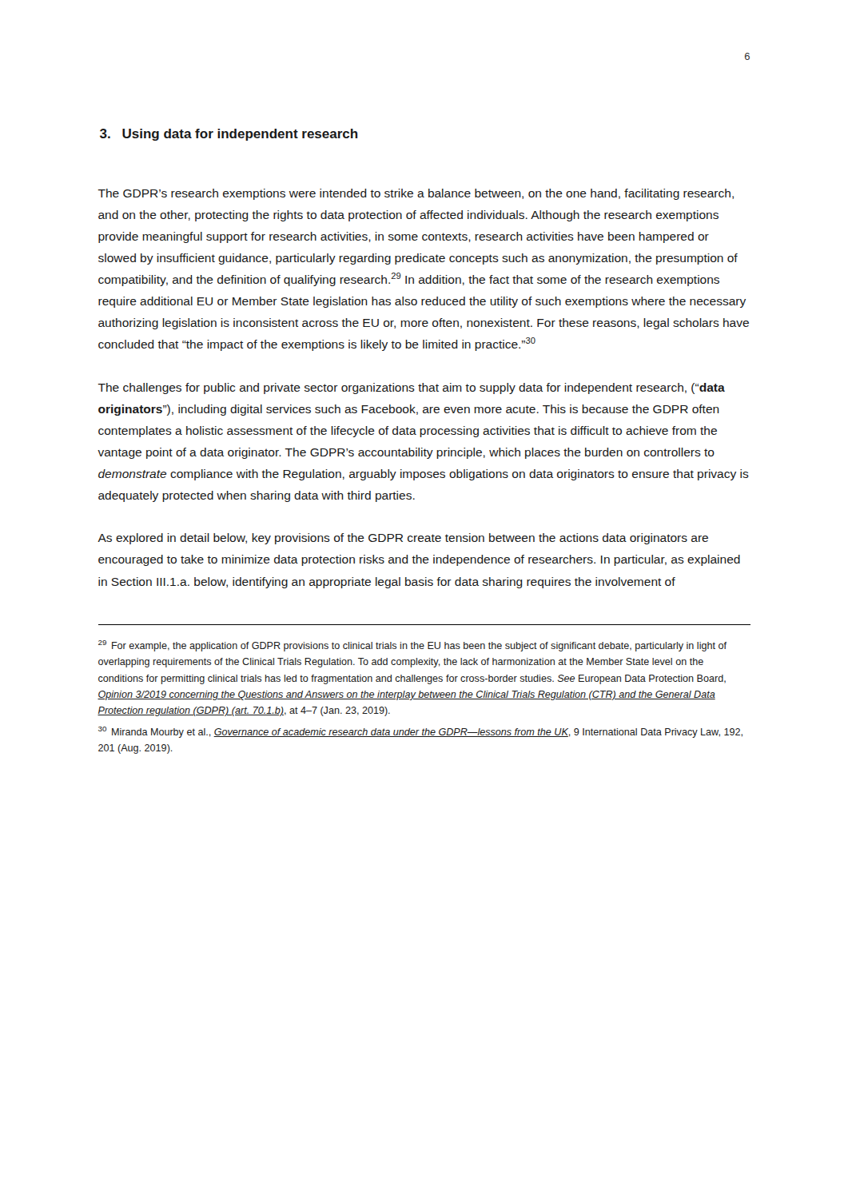6
3. Using data for independent research
The GDPR’s research exemptions were intended to strike a balance between, on the one hand, facilitating research, and on the other, protecting the rights to data protection of affected individuals. Although the research exemptions provide meaningful support for research activities, in some contexts, research activities have been hampered or slowed by insufficient guidance, particularly regarding predicate concepts such as anonymization, the presumption of compatibility, and the definition of qualifying research.29 In addition, the fact that some of the research exemptions require additional EU or Member State legislation has also reduced the utility of such exemptions where the necessary authorizing legislation is inconsistent across the EU or, more often, nonexistent. For these reasons, legal scholars have concluded that “the impact of the exemptions is likely to be limited in practice.”30
The challenges for public and private sector organizations that aim to supply data for independent research, (“data originators”), including digital services such as Facebook, are even more acute. This is because the GDPR often contemplates a holistic assessment of the lifecycle of data processing activities that is difficult to achieve from the vantage point of a data originator. The GDPR’s accountability principle, which places the burden on controllers to demonstrate compliance with the Regulation, arguably imposes obligations on data originators to ensure that privacy is adequately protected when sharing data with third parties.
As explored in detail below, key provisions of the GDPR create tension between the actions data originators are encouraged to take to minimize data protection risks and the independence of researchers. In particular, as explained in Section III.1.a. below, identifying an appropriate legal basis for data sharing requires the involvement of
29 For example, the application of GDPR provisions to clinical trials in the EU has been the subject of significant debate, particularly in light of overlapping requirements of the Clinical Trials Regulation. To add complexity, the lack of harmonization at the Member State level on the conditions for permitting clinical trials has led to fragmentation and challenges for cross-border studies. See European Data Protection Board, Opinion 3/2019 concerning the Questions and Answers on the interplay between the Clinical Trials Regulation (CTR) and the General Data Protection regulation (GDPR) (art. 70.1.b), at 4–7 (Jan. 23, 2019).
30 Miranda Mourby et al., Governance of academic research data under the GDPR—lessons from the UK, 9 International Data Privacy Law, 192, 201 (Aug. 2019).